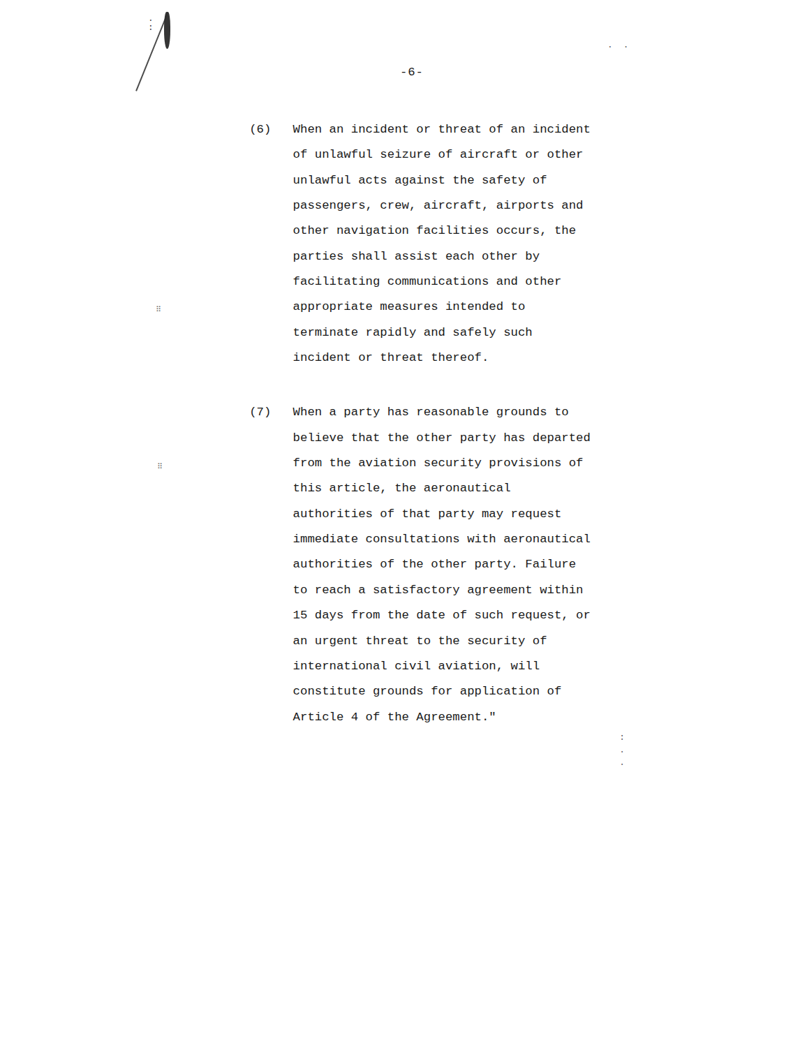.
:
. .
⠿ ⠿
-6-
(6) When an incident or threat of an incident of unlawful seizure of aircraft or other unlawful acts against the safety of passengers, crew, aircraft, airports and other navigation facilities occurs, the parties shall assist each other by facilitating communications and other appropriate measures intended to terminate rapidly and safely such incident or threat thereof.
(7) When a party has reasonable grounds to believe that the other party has departed from the aviation security provisions of this article, the aeronautical authorities of that party may request immediate consultations with aeronautical authorities of the other party. Failure to reach a satisfactory agreement within 15 days from the date of such request, or an urgent threat to the security of international civil aviation, will constitute grounds for application of Article 4 of the Agreement."
:
.
.